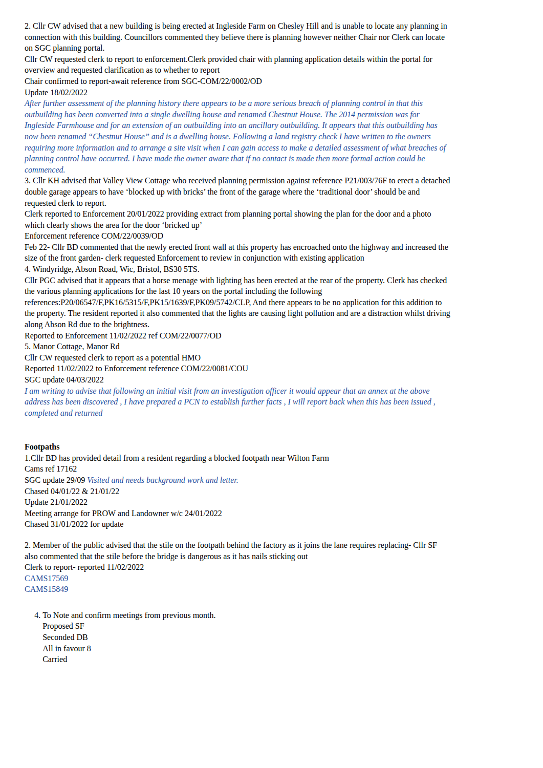2. Cllr CW advised that a new building is being erected at Ingleside Farm on Chesley Hill and is unable to locate any planning in connection with this building. Councillors commented they believe there is planning however neither Chair nor Clerk can locate on SGC planning portal.
Cllr CW requested clerk to report to enforcement.Clerk provided chair with planning application details within the portal for overview and requested clarification as to whether to report
Chair confirmed to report-await reference from SGC-COM/22/0002/OD
Update 18/02/2022
After further assessment of the planning history there appears to be a more serious breach of planning control in that this outbuilding has been converted into a single dwelling house and renamed Chestnut House. The 2014 permission was for Ingleside Farmhouse and for an extension of an outbuilding into an ancillary outbuilding. It appears that this outbuilding has now been renamed “Chestnut House” and is a dwelling house. Following a land registry check I have written to the owners requiring more information and to arrange a site visit when I can gain access to make a detailed assessment of what breaches of planning control have occurred. I have made the owner aware that if no contact is made then more formal action could be commenced.
3. Cllr KH advised that Valley View Cottage who received planning permission against reference P21/003/76F to erect a detached double garage appears to have ‘blocked up with bricks’ the front of the garage where the ‘traditional door’ should be and requested clerk to report.
Clerk reported to Enforcement 20/01/2022 providing extract from planning portal showing the plan for the door and a photo which clearly shows the area for the door ‘bricked up’
Enforcement reference COM/22/0039/OD
Feb 22- Cllr BD commented that the newly erected front wall at this property has encroached onto the highway and increased the size of the front garden- clerk requested Enforcement to review in conjunction with existing application
4. Windyridge, Abson Road, Wic, Bristol, BS30 5TS.
Cllr PGC advised that it appears that a horse menage with lighting has been erected at the rear of the property. Clerk has checked the various planning applications for the last 10 years on the portal including the following references:P20/06547/F,PK16/5315/F,PK15/1639/F,PK09/5742/CLP, And there appears to be no application for this addition to the property. The resident reported it also commented that the lights are causing light pollution and are a distraction whilst driving along Abson Rd due to the brightness.
Reported to Enforcement 11/02/2022 ref COM/22/0077/OD
5. Manor Cottage, Manor Rd
Cllr CW requested clerk to report as a potential HMO
Reported 11/02/2022 to Enforcement reference COM/22/0081/COU
SGC update 04/03/2022
I am writing to advise that following an initial visit from an investigation officer it would appear that an annex at the above address has been discovered , I have prepared a PCN to establish further facts , I will report back when this has been issued , completed and returned
Footpaths
1.Cllr BD has provided detail from a resident regarding a blocked footpath near Wilton Farm
Cams ref 17162
SGC update 29/09 Visited and needs background work and letter.
Chased 04/01/22 & 21/01/22
Update 21/01/2022
Meeting arrange for PROW and Landowner w/c 24/01/2022
Chased 31/01/2022 for update
2. Member of the public advised that the stile on the footpath behind the factory as it joins the lane requires replacing- Cllr SF also commented that the stile before the bridge is dangerous as it has nails sticking out
Clerk to report- reported 11/02/2022
CAMS17569
CAMS15849
To Note and confirm meetings from previous month.
Proposed SF
Seconded DB
All in favour 8
Carried